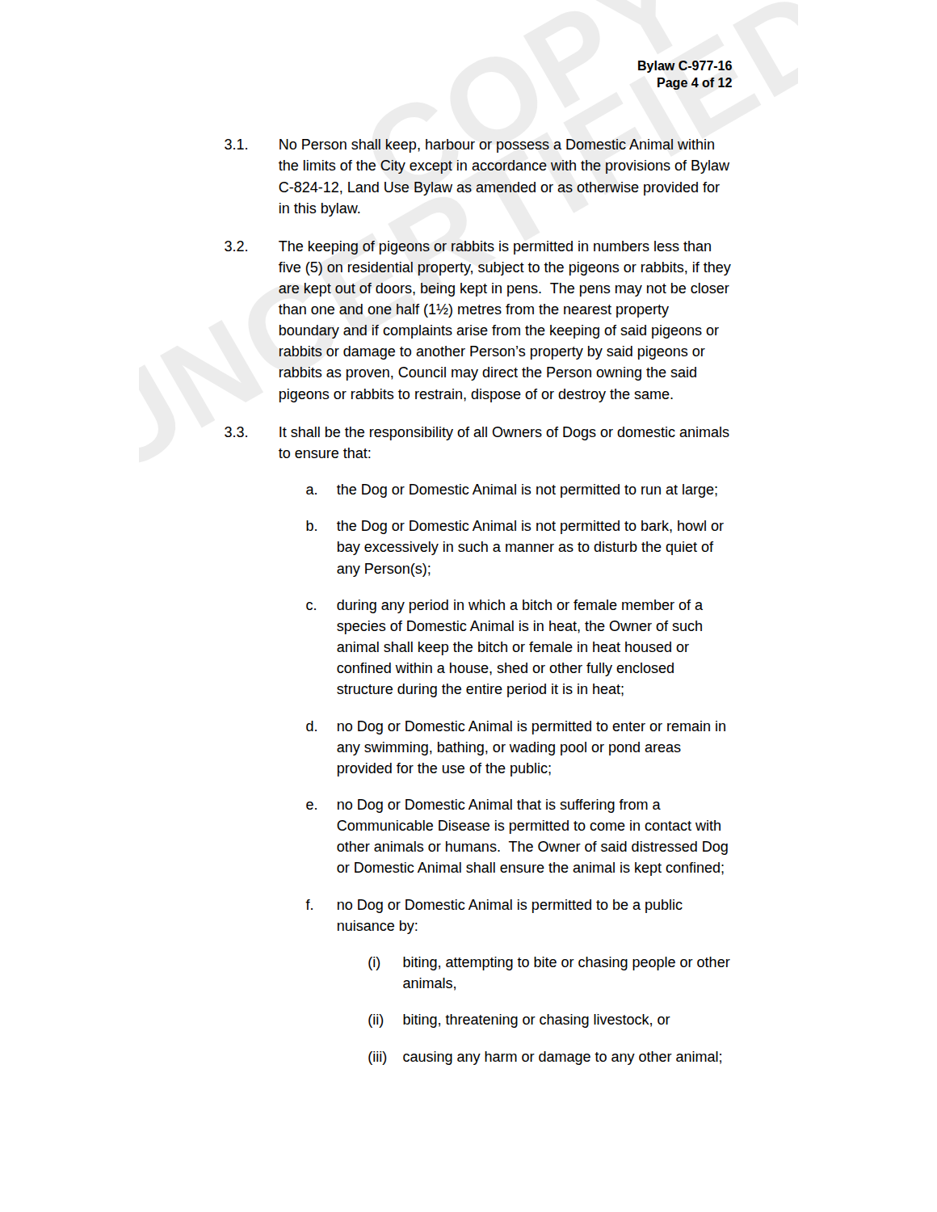UNCERTIFIED COPY
Bylaw C-977-16
Page 4 of 12
3.1.
No Person shall keep, harbour or possess a Domestic Animal within the limits of the City except in accordance with the provisions of Bylaw C-824-12, Land Use Bylaw as amended or as otherwise provided for in this bylaw.
3.2.
The keeping of pigeons or rabbits is permitted in numbers less than five (5) on residential property, subject to the pigeons or rabbits, if they are kept out of doors, being kept in pens. The pens may not be closer than one and one half (1½) metres from the nearest property boundary and if complaints arise from the keeping of said pigeons or rabbits or damage to another Person’s property by said pigeons or rabbits as proven, Council may direct the Person owning the said pigeons or rabbits to restrain, dispose of or destroy the same.
3.3.
It shall be the responsibility of all Owners of Dogs or domestic animals to ensure that:
a.
the Dog or Domestic Animal is not permitted to run at large;
b.
the Dog or Domestic Animal is not permitted to bark, howl or bay excessively in such a manner as to disturb the quiet of any Person(s);
c.
during any period in which a bitch or female member of a species of Domestic Animal is in heat, the Owner of such animal shall keep the bitch or female in heat housed or confined within a house, shed or other fully enclosed structure during the entire period it is in heat;
d.
no Dog or Domestic Animal is permitted to enter or remain in any swimming, bathing, or wading pool or pond areas provided for the use of the public;
e.
no Dog or Domestic Animal that is suffering from a Communicable Disease is permitted to come in contact with other animals or humans. The Owner of said distressed Dog or Domestic Animal shall ensure the animal is kept confined;
f.
no Dog or Domestic Animal is permitted to be a public nuisance by:
(i)
biting, attempting to bite or chasing people or other animals,
(ii)
biting, threatening or chasing livestock, or
(iii)
causing any harm or damage to any other animal;